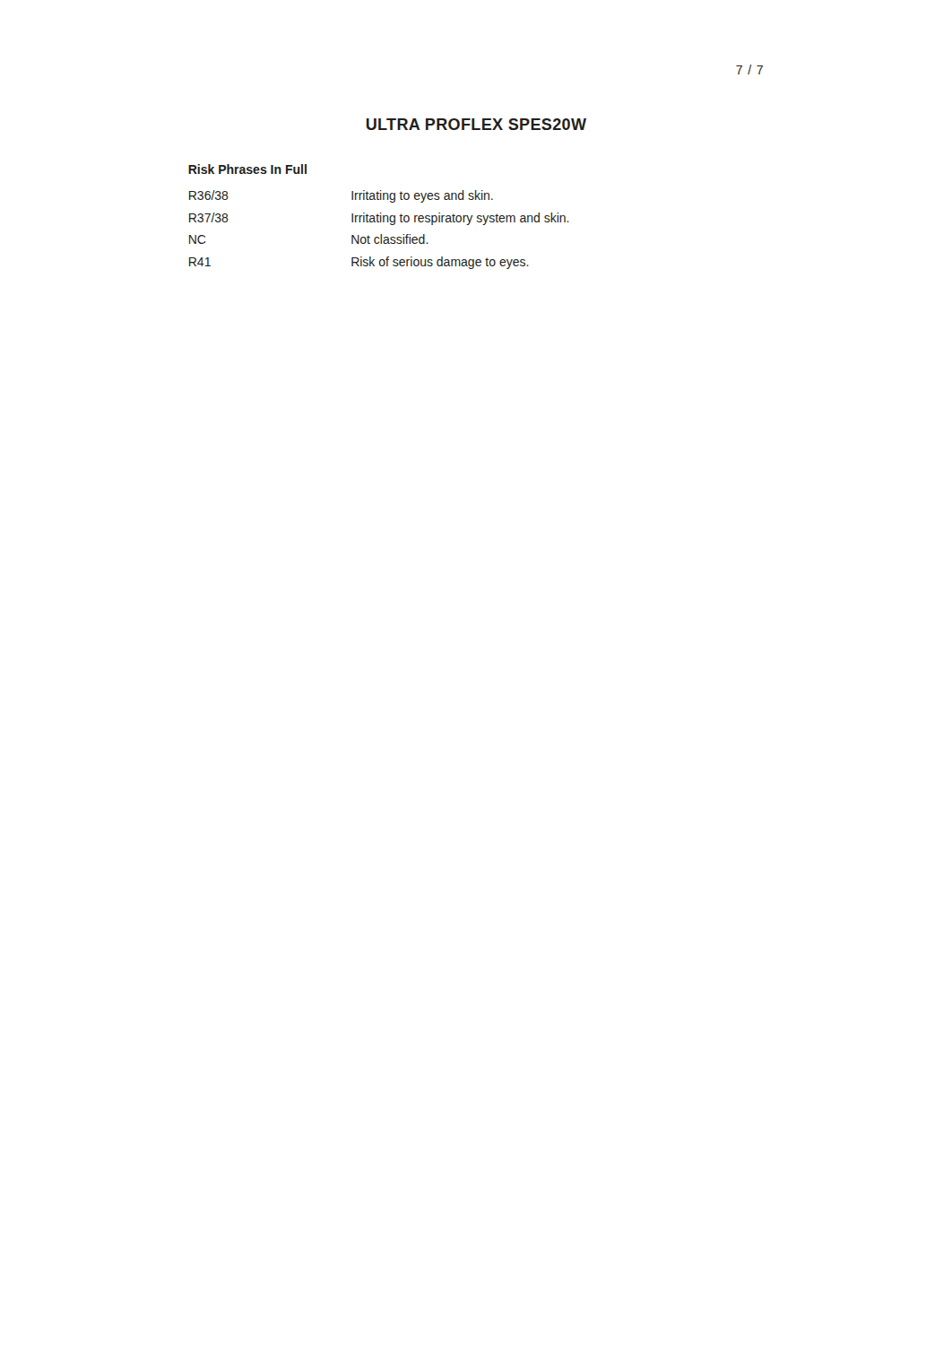7 / 7
ULTRA PROFLEX SPES20W
Risk Phrases In Full
| R36/38 | Irritating to eyes and skin. |
| R37/38 | Irritating to respiratory system and skin. |
| NC | Not classified. |
| R41 | Risk of serious damage to eyes. |